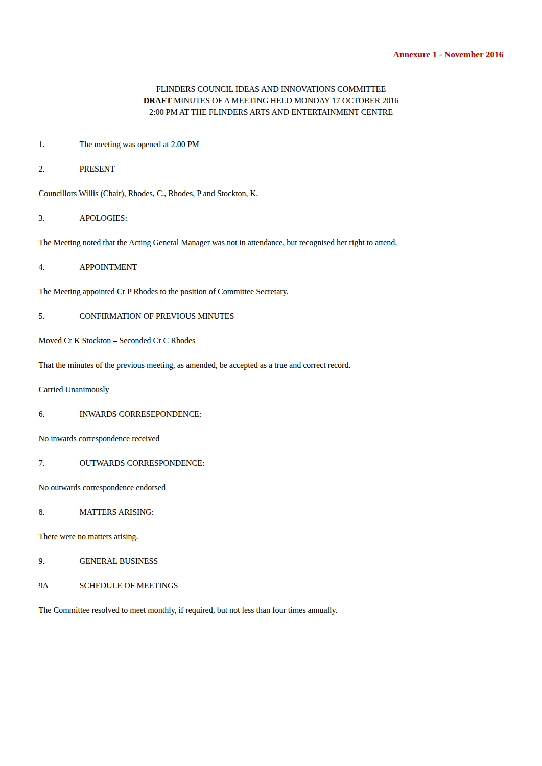Annexure 1 - November 2016
FLINDERS COUNCIL IDEAS AND INNOVATIONS COMMITTEE
DRAFT MINUTES OF A MEETING HELD MONDAY 17 OCTOBER 2016
2:00 PM AT THE FLINDERS ARTS AND ENTERTAINMENT CENTRE
1. The meeting was opened at 2.00 PM
2. PRESENT
Councillors Willis (Chair), Rhodes, C., Rhodes, P and Stockton, K.
3. APOLOGIES:
The Meeting noted that the Acting General Manager was not in attendance, but recognised her right to attend.
4. APPOINTMENT
The Meeting appointed Cr P Rhodes to the position of Committee Secretary.
5. CONFIRMATION OF PREVIOUS MINUTES
Moved Cr K Stockton – Seconded Cr C Rhodes
That the minutes of the previous meeting, as amended, be accepted as a true and correct record.
Carried Unanimously
6. INWARDS CORRESEPONDENCE:
No inwards correspondence received
7. OUTWARDS CORRESPONDENCE:
No outwards correspondence endorsed
8. MATTERS ARISING:
There were no matters arising.
9. GENERAL BUSINESS
9A SCHEDULE OF MEETINGS
The Committee resolved to meet monthly, if required, but not less than four times annually.